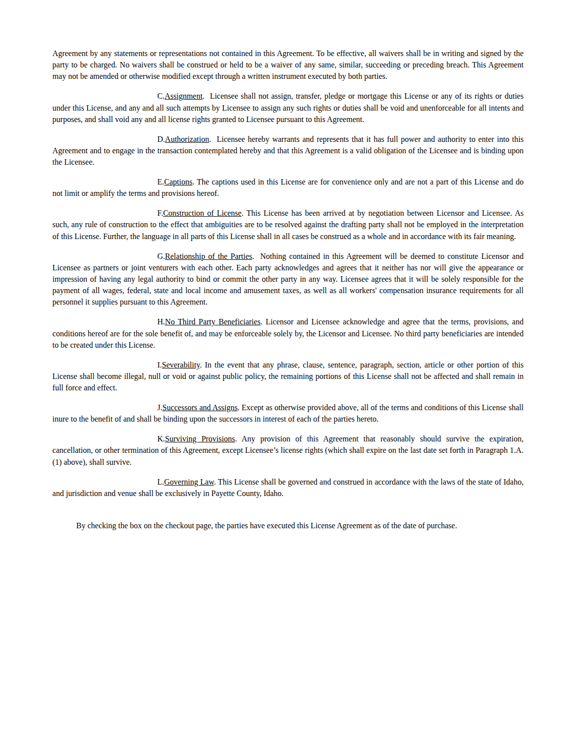Agreement by any statements or representations not contained in this Agreement. To be effective, all waivers shall be in writing and signed by the party to be charged. No waivers shall be construed or held to be a waiver of any same, similar, succeeding or preceding breach. This Agreement may not be amended or otherwise modified except through a written instrument executed by both parties.
C. Assignment. Licensee shall not assign, transfer, pledge or mortgage this License or any of its rights or duties under this License, and any and all such attempts by Licensee to assign any such rights or duties shall be void and unenforceable for all intents and purposes, and shall void any and all license rights granted to Licensee pursuant to this Agreement.
D. Authorization. Licensee hereby warrants and represents that it has full power and authority to enter into this Agreement and to engage in the transaction contemplated hereby and that this Agreement is a valid obligation of the Licensee and is binding upon the Licensee.
E. Captions. The captions used in this License are for convenience only and are not a part of this License and do not limit or amplify the terms and provisions hereof.
F. Construction of License. This License has been arrived at by negotiation between Licensor and Licensee. As such, any rule of construction to the effect that ambiguities are to be resolved against the drafting party shall not be employed in the interpretation of this License. Further, the language in all parts of this License shall in all cases be construed as a whole and in accordance with its fair meaning.
G. Relationship of the Parties. Nothing contained in this Agreement will be deemed to constitute Licensor and Licensee as partners or joint venturers with each other. Each party acknowledges and agrees that it neither has nor will give the appearance or impression of having any legal authority to bind or commit the other party in any way. Licensee agrees that it will be solely responsible for the payment of all wages, federal, state and local income and amusement taxes, as well as all workers' compensation insurance requirements for all personnel it supplies pursuant to this Agreement.
H. No Third Party Beneficiaries. Licensor and Licensee acknowledge and agree that the terms, provisions, and conditions hereof are for the sole benefit of, and may be enforceable solely by, the Licensor and Licensee. No third party beneficiaries are intended to be created under this License.
I. Severability. In the event that any phrase, clause, sentence, paragraph, section, article or other portion of this License shall become illegal, null or void or against public policy, the remaining portions of this License shall not be affected and shall remain in full force and effect.
J. Successors and Assigns. Except as otherwise provided above, all of the terms and conditions of this License shall inure to the benefit of and shall be binding upon the successors in interest of each of the parties hereto.
K. Surviving Provisions. Any provision of this Agreement that reasonably should survive the expiration, cancellation, or other termination of this Agreement, except Licensee’s license rights (which shall expire on the last date set forth in Paragraph 1.A.(1) above), shall survive.
L. Governing Law. This License shall be governed and construed in accordance with the laws of the state of Idaho, and jurisdiction and venue shall be exclusively in Payette County, Idaho.
By checking the box on the checkout page, the parties have executed this License Agreement as of the date of purchase.